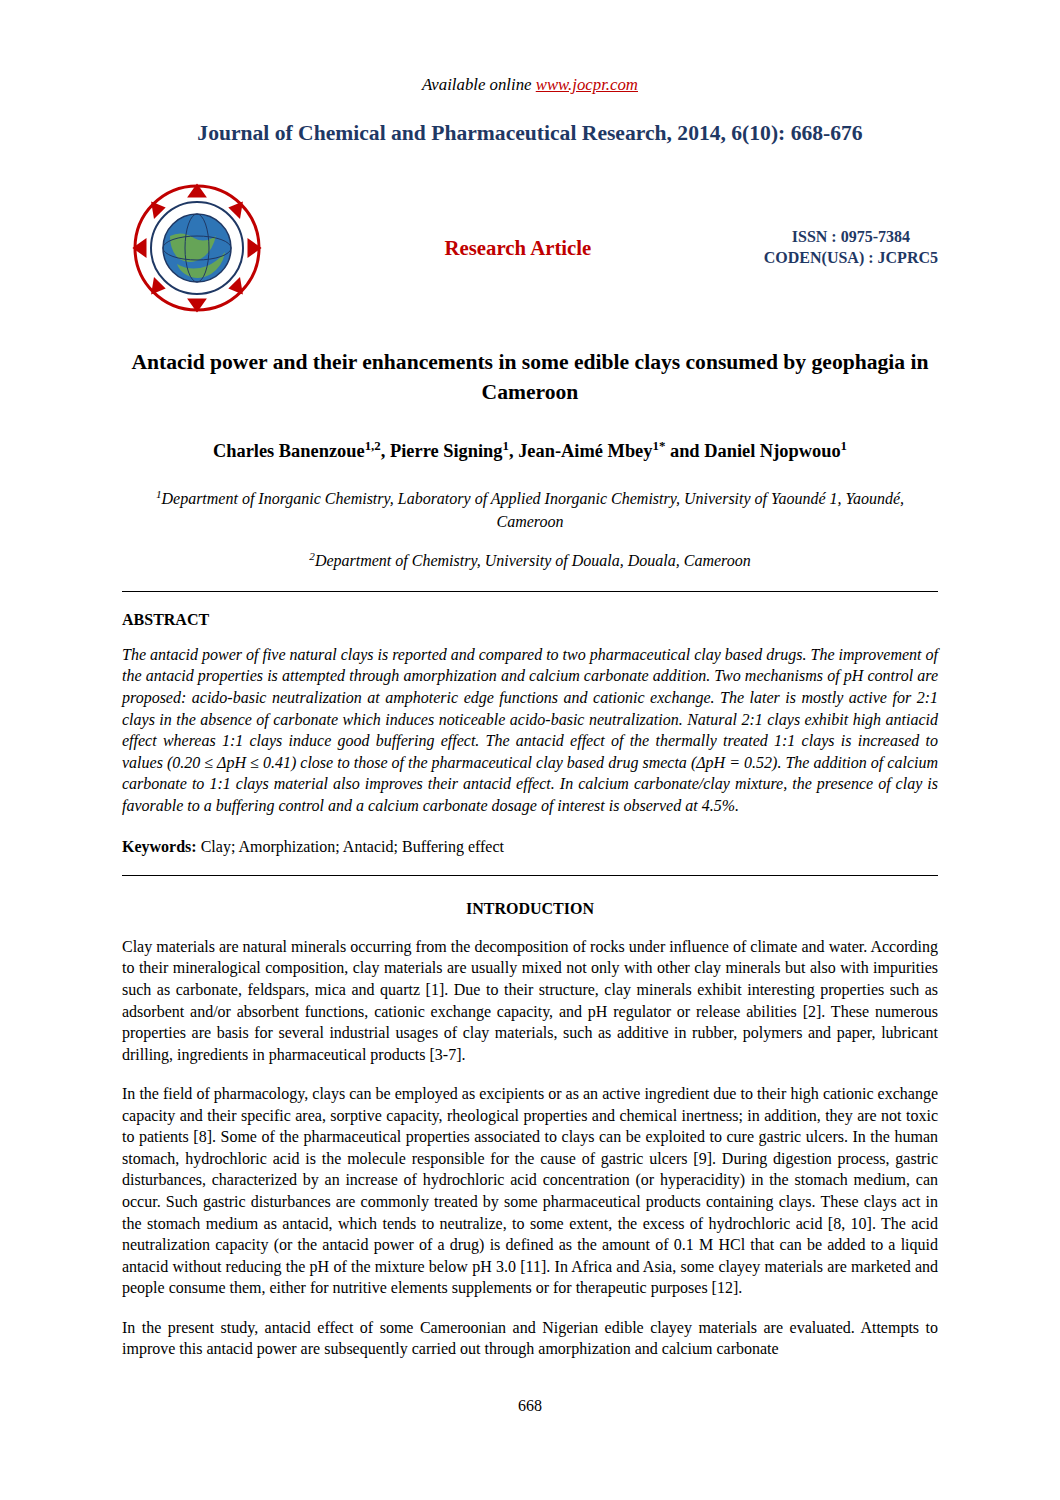Available online www.jocpr.com
Journal of Chemical and Pharmaceutical Research, 2014, 6(10): 668-676
Research Article
ISSN : 0975-7384
CODEN(USA) : JCPRC5
Antacid power and their enhancements in some edible clays consumed by geophagia in Cameroon
Charles Banenzoue1,2, Pierre Signing1, Jean-Aimé Mbey1* and Daniel Njopwouo1
1Department of Inorganic Chemistry, Laboratory of Applied Inorganic Chemistry, University of Yaoundé 1, Yaoundé, Cameroon
2Department of Chemistry, University of Douala, Douala, Cameroon
ABSTRACT
The antacid power of five natural clays is reported and compared to two pharmaceutical clay based drugs. The improvement of the antacid properties is attempted through amorphization and calcium carbonate addition. Two mechanisms of pH control are proposed: acido-basic neutralization at amphoteric edge functions and cationic exchange. The later is mostly active for 2:1 clays in the absence of carbonate which induces noticeable acido-basic neutralization. Natural 2:1 clays exhibit high antiacid effect whereas 1:1 clays induce good buffering effect. The antacid effect of the thermally treated 1:1 clays is increased to values (0.20 ≤ ΔpH ≤ 0.41) close to those of the pharmaceutical clay based drug smecta (ΔpH = 0.52). The addition of calcium carbonate to 1:1 clays material also improves their antacid effect. In calcium carbonate/clay mixture, the presence of clay is favorable to a buffering control and a calcium carbonate dosage of interest is observed at 4.5%.
Keywords: Clay; Amorphization; Antacid; Buffering effect
INTRODUCTION
Clay materials are natural minerals occurring from the decomposition of rocks under influence of climate and water. According to their mineralogical composition, clay materials are usually mixed not only with other clay minerals but also with impurities such as carbonate, feldspars, mica and quartz [1]. Due to their structure, clay minerals exhibit interesting properties such as adsorbent and/or absorbent functions, cationic exchange capacity, and pH regulator or release abilities [2]. These numerous properties are basis for several industrial usages of clay materials, such as additive in rubber, polymers and paper, lubricant drilling, ingredients in pharmaceutical products [3-7].
In the field of pharmacology, clays can be employed as excipients or as an active ingredient due to their high cationic exchange capacity and their specific area, sorptive capacity, rheological properties and chemical inertness; in addition, they are not toxic to patients [8]. Some of the pharmaceutical properties associated to clays can be exploited to cure gastric ulcers. In the human stomach, hydrochloric acid is the molecule responsible for the cause of gastric ulcers [9]. During digestion process, gastric disturbances, characterized by an increase of hydrochloric acid concentration (or hyperacidity) in the stomach medium, can occur. Such gastric disturbances are commonly treated by some pharmaceutical products containing clays. These clays act in the stomach medium as antacid, which tends to neutralize, to some extent, the excess of hydrochloric acid [8, 10]. The acid neutralization capacity (or the antacid power of a drug) is defined as the amount of 0.1 M HCl that can be added to a liquid antacid without reducing the pH of the mixture below pH 3.0 [11]. In Africa and Asia, some clayey materials are marketed and people consume them, either for nutritive elements supplements or for therapeutic purposes [12].
In the present study, antacid effect of some Cameroonian and Nigerian edible clayey materials are evaluated. Attempts to improve this antacid power are subsequently carried out through amorphization and calcium carbonate
668